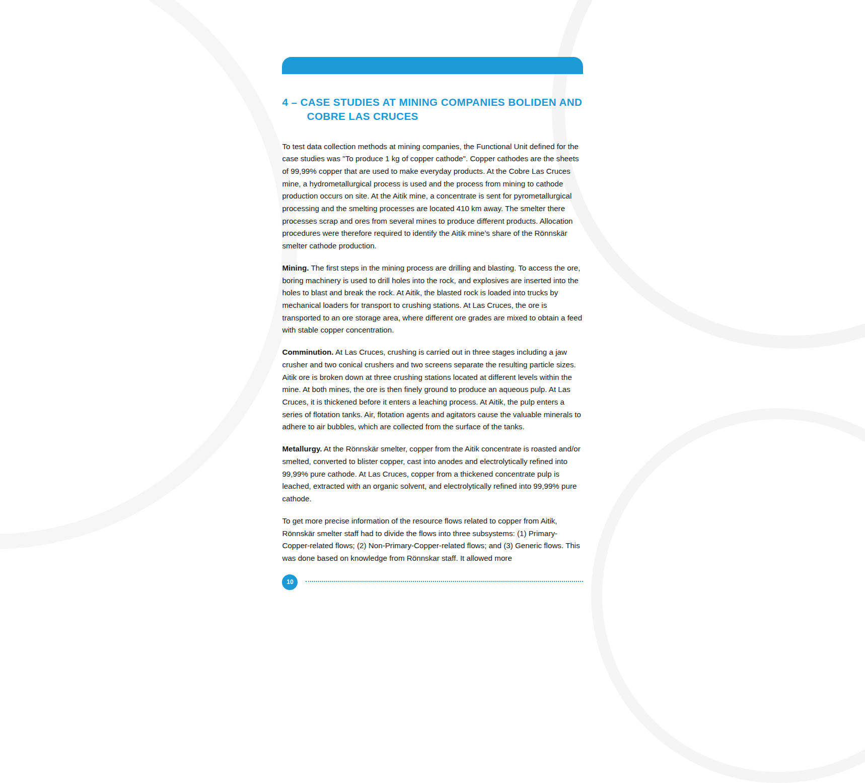4 – Case studies at mining companies Boliden andCobre Las Cruces
To test data collection methods at mining companies, the Functional Unit defined for the case studies was "To produce 1 kg of copper cathode". Copper cathodes are the sheets of 99,99% copper that are used to make everyday products. At the Cobre Las Cruces mine, a hydrometallurgical process is used and the process from mining to cathode production occurs on site. At the Aitik mine, a concentrate is sent for pyrometallurgical processing and the smelting processes are located 410 km away. The smelter there processes scrap and ores from several mines to produce different products. Allocation procedures were therefore required to identify the Aitik mine’s share of the Rönnskär smelter cathode production.
Mining. The first steps in the mining process are drilling and blasting. To access the ore, boring machinery is used to drill holes into the rock, and explosives are inserted into the holes to blast and break the rock. At Aitik, the blasted rock is loaded into trucks by mechanical loaders for transport to crushing stations. At Las Cruces, the ore is transported to an ore storage area, where different ore grades are mixed to obtain a feed with stable copper concentration.
Comminution. At Las Cruces, crushing is carried out in three stages including a jaw crusher and two conical crushers and two screens separate the resulting particle sizes. Aitik ore is broken down at three crushing stations located at different levels within the mine. At both mines, the ore is then finely ground to produce an aqueous pulp. At Las Cruces, it is thickened before it enters a leaching process. At Aitik, the pulp enters a series of flotation tanks. Air, flotation agents and agitators cause the valuable minerals to adhere to air bubbles, which are collected from the surface of the tanks.
Metallurgy. At the Rönnskär smelter, copper from the Aitik concentrate is roasted and/or smelted, converted to blister copper, cast into anodes and electrolytically refined into 99,99% pure cathode. At Las Cruces, copper from a thickened concentrate pulp is leached, extracted with an organic solvent, and electrolytically refined into 99,99% pure cathode.
To get more precise information of the resource flows related to copper from Aitik, Rönnskär smelter staff had to divide the flows into three subsystems: (1) Primary-Copper-related flows; (2) Non-Primary-Copper-related flows; and (3) Generic flows. This was done based on knowledge from Rönnskar staff. It allowed more
10